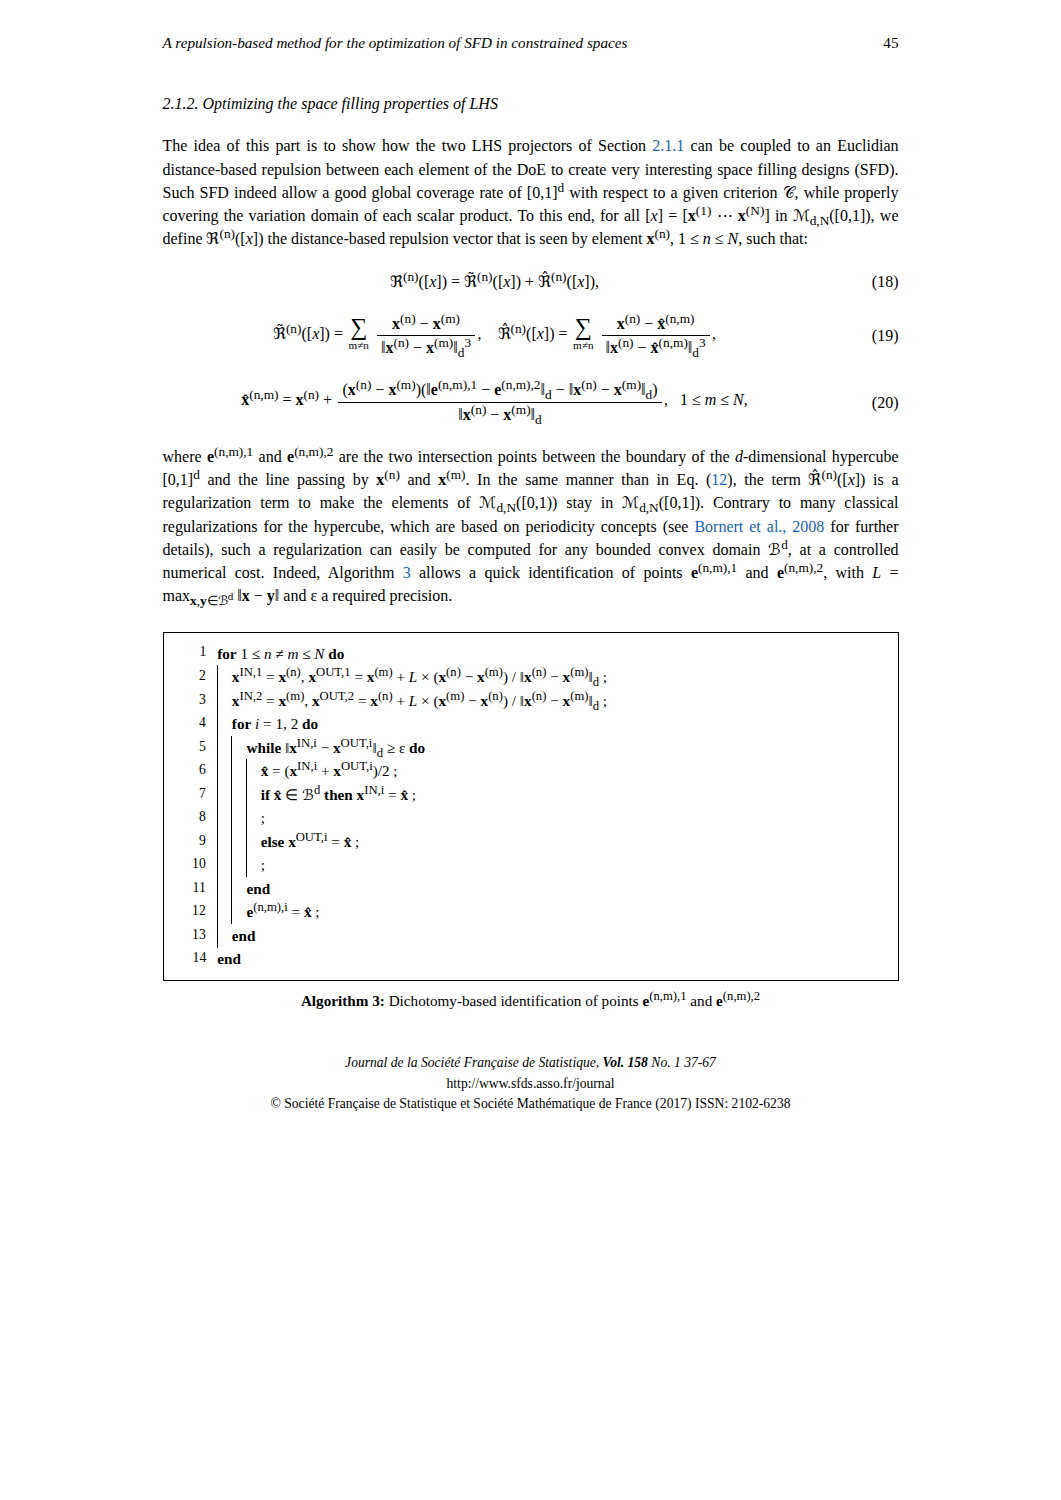A repulsion-based method for the optimization of SFD in constrained spaces 45
2.1.2. Optimizing the space filling properties of LHS
The idea of this part is to show how the two LHS projectors of Section 2.1.1 can be coupled to an Euclidian distance-based repulsion between each element of the DoE to create very interesting space filling designs (SFD). Such SFD indeed allow a good global coverage rate of [0,1]d with respect to a given criterion 𝒞, while properly covering the variation domain of each scalar product. To this end, for all [x] = [x(1) ⋯ x(N)] in ℳd,N([0,1]), we define ℜ(n)([x]) the distance-based repulsion vector that is seen by element x(n), 1 ≤ n ≤ N, such that:
ℜ(n)([x]) = ℜ̃(n)([x]) + ℜ̂(n)([x]), (18)
ℜ̃(n)([x]) = ∑m≠n x(n) − x(m)‖x(n) − x(m)‖d3, ℜ̂(n)([x]) = ∑m≠n x(n) − x̂(n,m)‖x(n) − x̂(n,m)‖d3, (19)
x̂(n,m) = x(n) + (x(n) − x(m))(‖e(n,m),1 − e(n,m),2‖d − ‖x(n) − x(m)‖d)‖x(n) − x(m)‖d, 1 ≤ m ≤ N, (20)
where e(n,m),1 and e(n,m),2 are the two intersection points between the boundary of the d-dimensional hypercube [0,1]d and the line passing by x(n) and x(m). In the same manner than in Eq. (12), the term ℜ̂(n)([x]) is a regularization term to make the elements of ℳd,N([0,1)) stay in ℳd,N([0,1]). Contrary to many classical regularizations for the hypercube, which are based on periodicity concepts (see Bornert et al., 2008 for further details), such a regularization can easily be computed for any bounded convex domain ℬd, at a controlled numerical cost. Indeed, Algorithm 3 allows a quick identification of points e(n,m),1 and e(n,m),2, with L = maxx,y∈ℬd ‖x − y‖ and ε a required precision.
| 1 | for 1 ≤ n ≠ m ≤ N do |
| 2 | | x IN,1 = x (n) , x OUT,1 = x (m) + L × ( x (n) − x (m) ) / ‖ x (n) − x (m) ‖ d ; |
| 3 | | x IN,2 = x (m) , x OUT,2 = x (n) + L × ( x (m) − x (n) ) / ‖ x (n) − x (m) ‖ d ; |
| 4 | | for i = 1, 2 do |
| 5 | | | while ‖ x IN,i − x OUT,i ‖ d ≥ ε do |
| 6 | | | | x̂ = ( x IN,i + x OUT,i )/2 ; |
| 7 | | | | if x̂ ∈ ℬ d then x IN,i = x̂ ; |
| 8 | | | | ; |
| 9 | | | | else x OUT,i = x̂ ; |
| 10 | | | | ; |
| 11 | | | end |
| 12 | | | e (n,m),i = x̂ ; |
| 13 | | end |
| 14 | end |
Algorithm 3: Dichotomy-based identification of points e(n,m),1 and e(n,m),2
Journal de la Société Française de Statistique, Vol. 158 No. 1 37-67
http://www.sfds.asso.fr/journal
© Société Française de Statistique et Société Mathématique de France (2017) ISSN: 2102-6238